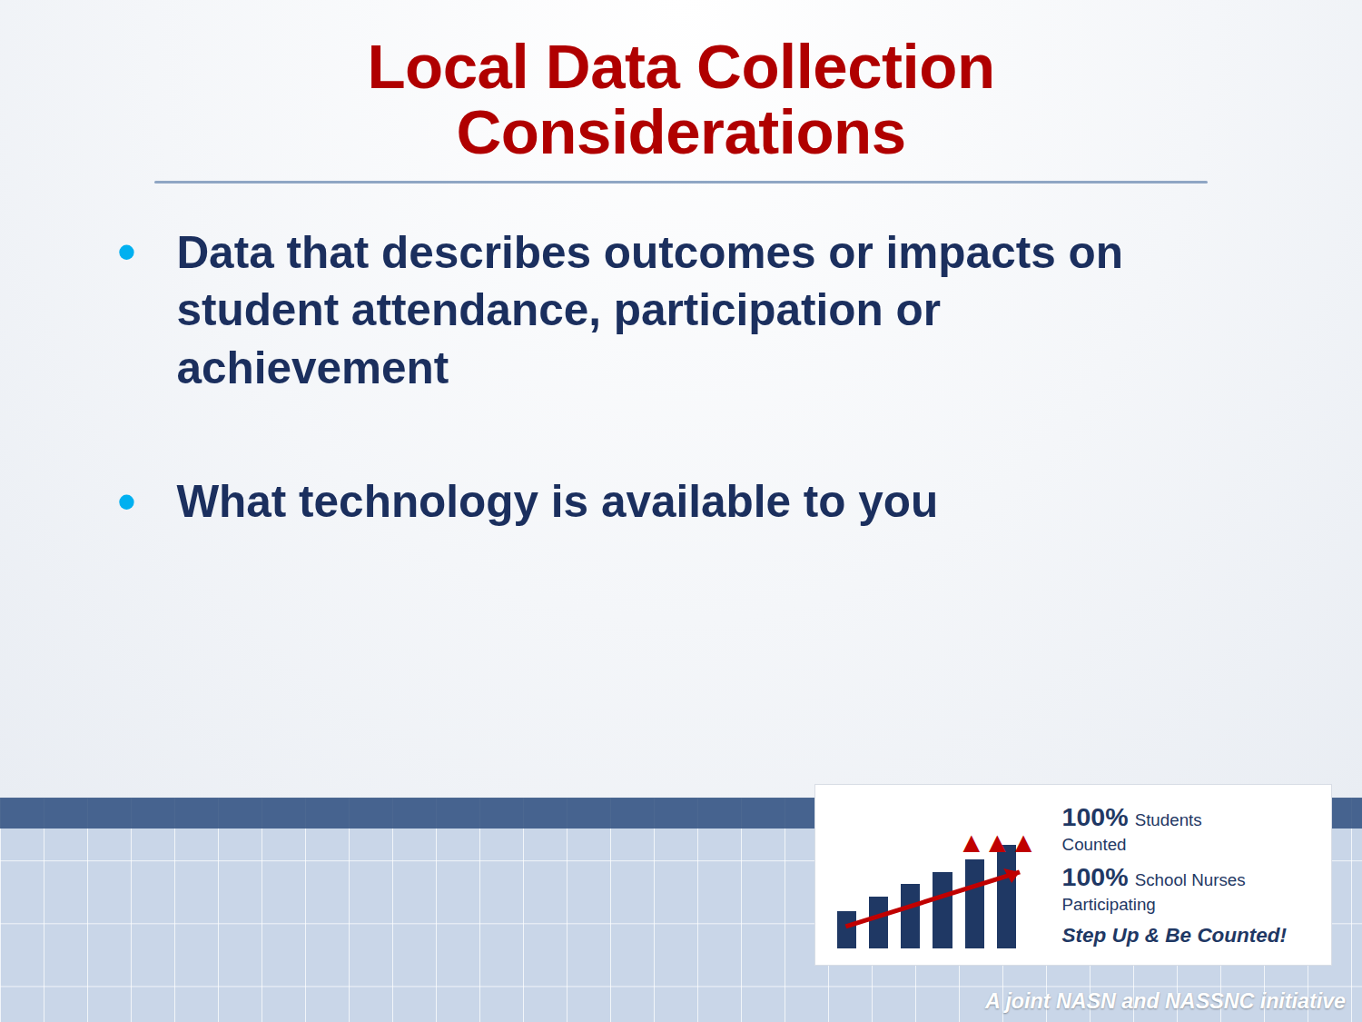Local Data Collection
Considerations
Data that describes outcomes or impacts on student attendance, participation or achievement
What technology is available to you
▲▲▲
100% Students
Counted
100% School Nurses
Participating
Step Up & Be Counted!
A joint NASN and NASSNC initiative